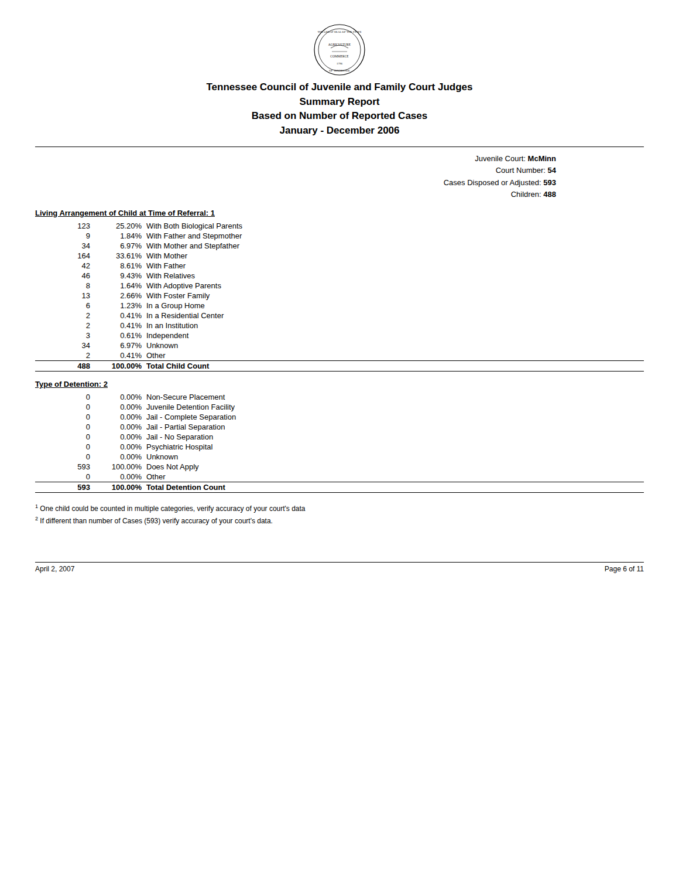THE GREAT SEAL OF THE STATE OF TENNESSEE AGRICULTURE COMMERCE 1796
Tennessee Council of Juvenile and Family Court Judges
Summary Report
Based on Number of Reported Cases
January - December 2006
Juvenile Court: McMinn
Court Number: 54
Cases Disposed or Adjusted: 593
Children: 488
Living Arrangement of Child at Time of Referral: 1
| 123 | 25.20% | With Both Biological Parents |
| 9 | 1.84% | With Father and Stepmother |
| 34 | 6.97% | With Mother and Stepfather |
| 164 | 33.61% | With Mother |
| 42 | 8.61% | With Father |
| 46 | 9.43% | With Relatives |
| 8 | 1.64% | With Adoptive Parents |
| 13 | 2.66% | With Foster Family |
| 6 | 1.23% | In a Group Home |
| 2 | 0.41% | In a Residential Center |
| 2 | 0.41% | In an Institution |
| 3 | 0.61% | Independent |
| 34 | 6.97% | Unknown |
| 2 | 0.41% | Other |
| 488 | 100.00% | Total Child Count |
Type of Detention: 2
| 0 | 0.00% | Non-Secure Placement |
| 0 | 0.00% | Juvenile Detention Facility |
| 0 | 0.00% | Jail - Complete Separation |
| 0 | 0.00% | Jail - Partial Separation |
| 0 | 0.00% | Jail - No Separation |
| 0 | 0.00% | Psychiatric Hospital |
| 0 | 0.00% | Unknown |
| 593 | 100.00% | Does Not Apply |
| 0 | 0.00% | Other |
| 593 | 100.00% | Total Detention Count |
1 One child could be counted in multiple categories, verify accuracy of your court's data
2 If different than number of Cases (593) verify accuracy of your court's data.
April 2, 2007 Page 6 of 11